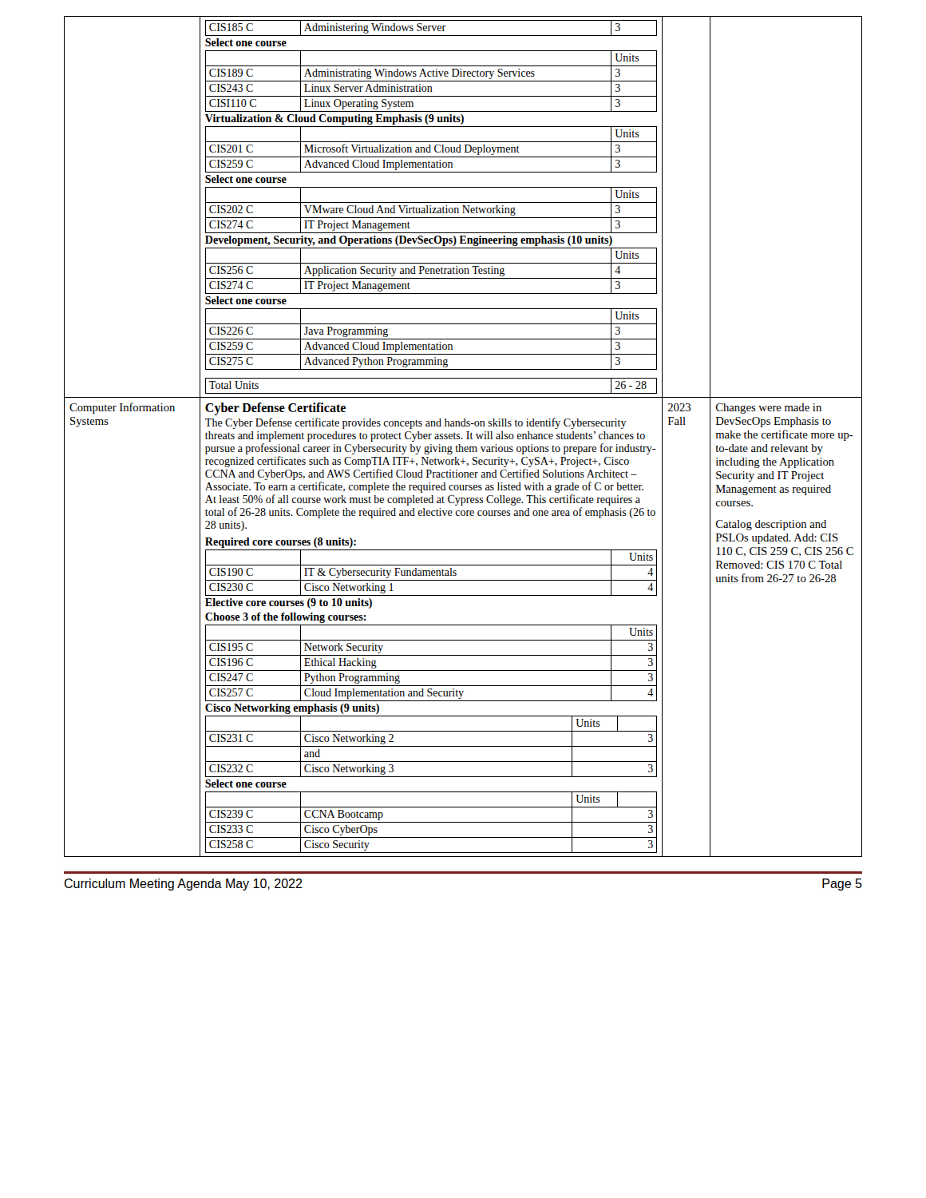| | / CIS185 C / Administering Windows Server / 3 / Select one course / / / Units / / CIS189 C / Administrating Windows Active Directory Services / 3 / / CIS243 C / Linux Server Administration / 3 / / CISI110 C / Linux Operating System / 3 / Virtualization & Cloud Computing Emphasis (9 units) / / / Units / / CIS201 C / Microsoft Virtualization and Cloud Deployment / 3 / / CIS259 C / Advanced Cloud Implementation / 3 / Select one course / / / Units / / CIS202 C / VMware Cloud And Virtualization Networking / 3 / / CIS274 C / IT Project Management / 3 / Development, Security, and Operations (DevSecOps) Engineering emphasis (10 units) / / / Units / / CIS256 C / Application Security and Penetration Testing / 4 / / CIS274 C / IT Project Management / 3 / Select one course / / / Units / / CIS226 C / Java Programming / 3 / / CIS259 C / Advanced Cloud Implementation / 3 / / CIS275 C / Advanced Python Programming / 3 / / Total Units / 26 - 28 / | | |
| Computer Information Systems | Cyber Defense Certificate The Cyber Defense certificate provides concepts and hands-on skills to identify Cybersecurity threats and implement procedures to protect Cyber assets. It will also enhance students’ chances to pursue a professional career in Cybersecurity by giving them various options to prepare for industry-recognized certificates such as CompTIA ITF+, Network+, Security+, CySA+, Project+, Cisco CCNA and CyberOps, and AWS Certified Cloud Practitioner and Certified Solutions Architect – Associate. To earn a certificate, complete the required courses as listed with a grade of C or better. At least 50% of all course work must be completed at Cypress College. This certificate requires a total of 26-28 units. Complete the required and elective core courses and one area of emphasis (26 to 28 units). Required core courses (8 units): / / / Units / / CIS190 C / IT & Cybersecurity Fundamentals / 4 / / CIS230 C / Cisco Networking 1 / 4 / Elective core courses (9 to 10 units) Choose 3 of the following courses: / / / Units / / CIS195 C / Network Security / 3 / / CIS196 C / Ethical Hacking / 3 / / CIS247 C / Python Programming / 3 / / CIS257 C / Cloud Implementation and Security / 4 / Cisco Networking emphasis (9 units) / / / Units / / / CIS231 C / Cisco Networking 2 / 3 / / / and / / / CIS232 C / Cisco Networking 3 / 3 / Select one course / / / Units / / / CIS239 C / CCNA Bootcamp / 3 / / CIS233 C / Cisco CyberOps / 3 / / CIS258 C / Cisco Security / 3 / | 2023 Fall | Changes were made in DevSecOps Emphasis to make the certificate more up-to-date and relevant by including the Application Security and IT Project Management as required courses. Catalog description and PSLOs updated. Add: CIS 110 C, CIS 259 C, CIS 256 C Removed: CIS 170 C Total units from 26-27 to 26-28 |
Curriculum Meeting Agenda May 10, 2022 Page 5